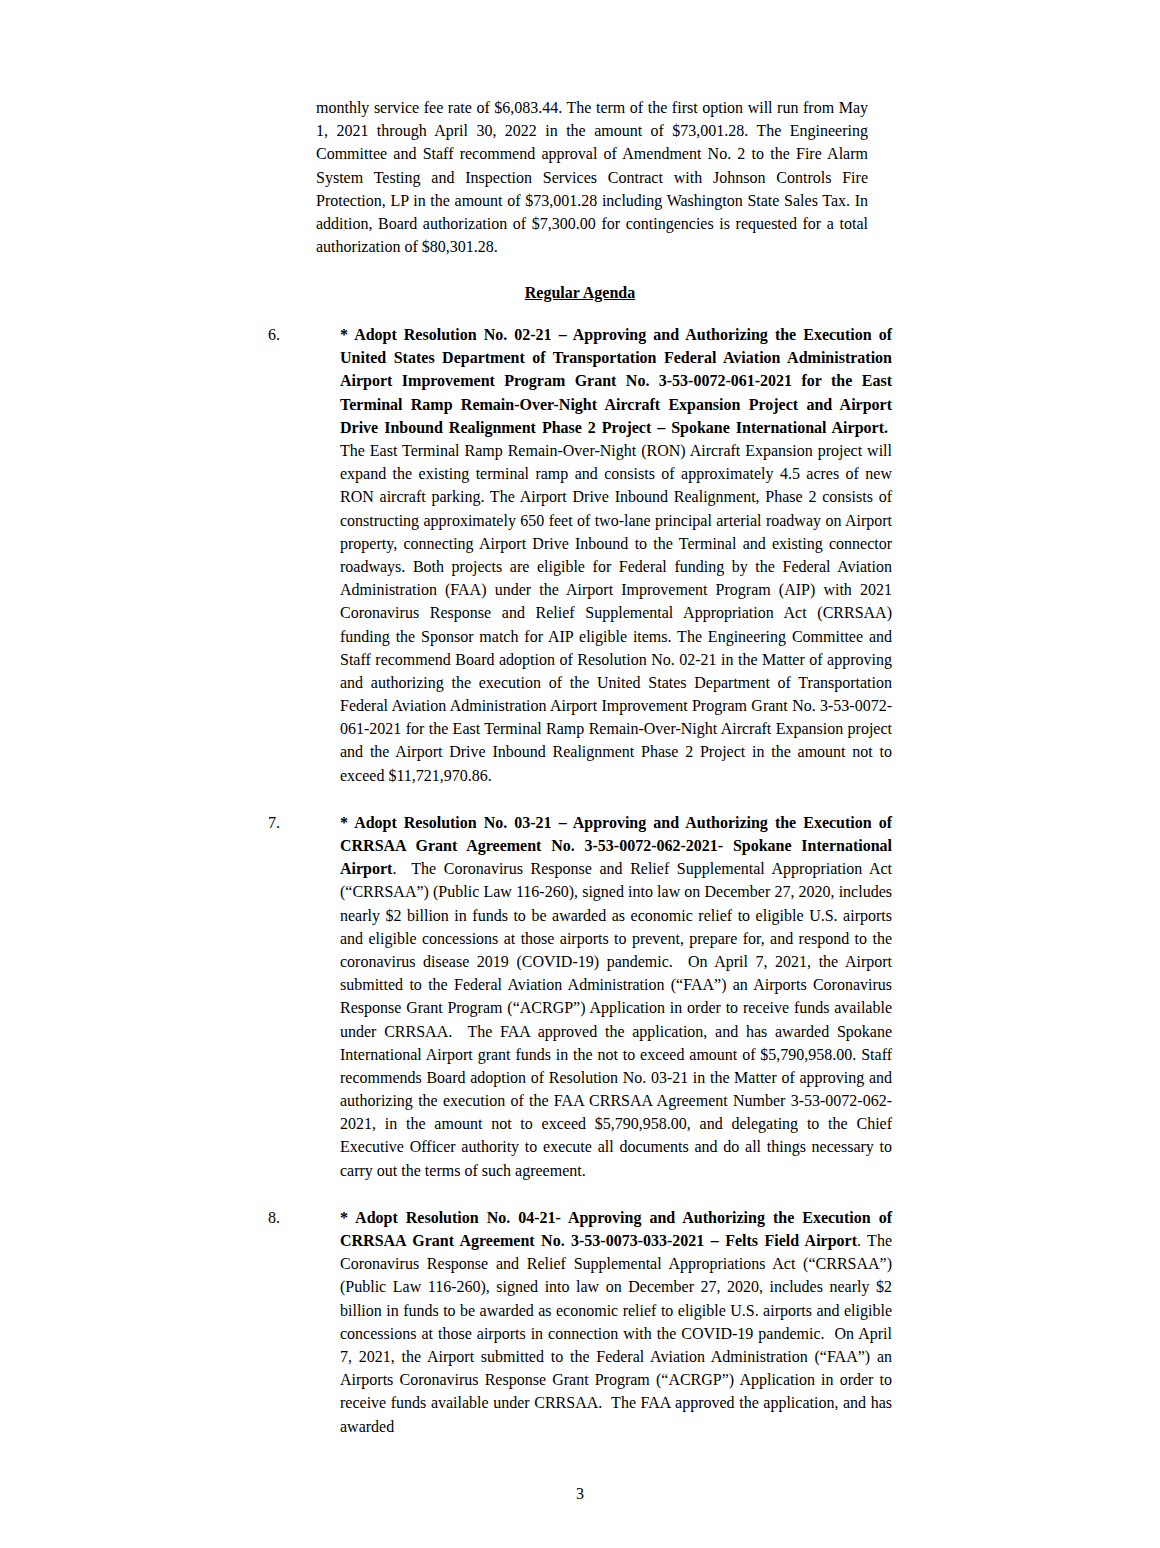monthly service fee rate of $6,083.44. The term of the first option will run from May 1, 2021 through April 30, 2022 in the amount of $73,001.28. The Engineering Committee and Staff recommend approval of Amendment No. 2 to the Fire Alarm System Testing and Inspection Services Contract with Johnson Controls Fire Protection, LP in the amount of $73,001.28 including Washington State Sales Tax. In addition, Board authorization of $7,300.00 for contingencies is requested for a total authorization of $80,301.28.
Regular Agenda
* Adopt Resolution No. 02-21 – Approving and Authorizing the Execution of United States Department of Transportation Federal Aviation Administration Airport Improvement Program Grant No. 3-53-0072-061-2021 for the East Terminal Ramp Remain-Over-Night Aircraft Expansion Project and Airport Drive Inbound Realignment Phase 2 Project – Spokane International Airport. The East Terminal Ramp Remain-Over-Night (RON) Aircraft Expansion project will expand the existing terminal ramp and consists of approximately 4.5 acres of new RON aircraft parking. The Airport Drive Inbound Realignment, Phase 2 consists of constructing approximately 650 feet of two-lane principal arterial roadway on Airport property, connecting Airport Drive Inbound to the Terminal and existing connector roadways. Both projects are eligible for Federal funding by the Federal Aviation Administration (FAA) under the Airport Improvement Program (AIP) with 2021 Coronavirus Response and Relief Supplemental Appropriation Act (CRRSAA) funding the Sponsor match for AIP eligible items. The Engineering Committee and Staff recommend Board adoption of Resolution No. 02-21 in the Matter of approving and authorizing the execution of the United States Department of Transportation Federal Aviation Administration Airport Improvement Program Grant No. 3-53-0072-061-2021 for the East Terminal Ramp Remain-Over-Night Aircraft Expansion project and the Airport Drive Inbound Realignment Phase 2 Project in the amount not to exceed $11,721,970.86.
* Adopt Resolution No. 03-21 – Approving and Authorizing the Execution of CRRSAA Grant Agreement No. 3-53-0072-062-2021- Spokane International Airport. The Coronavirus Response and Relief Supplemental Appropriation Act (“CRRSAA”) (Public Law 116-260), signed into law on December 27, 2020, includes nearly $2 billion in funds to be awarded as economic relief to eligible U.S. airports and eligible concessions at those airports to prevent, prepare for, and respond to the coronavirus disease 2019 (COVID-19) pandemic. On April 7, 2021, the Airport submitted to the Federal Aviation Administration (“FAA”) an Airports Coronavirus Response Grant Program (“ACRGP”) Application in order to receive funds available under CRRSAA. The FAA approved the application, and has awarded Spokane International Airport grant funds in the not to exceed amount of $5,790,958.00. Staff recommends Board adoption of Resolution No. 03-21 in the Matter of approving and authorizing the execution of the FAA CRRSAA Agreement Number 3-53-0072-062-2021, in the amount not to exceed $5,790,958.00, and delegating to the Chief Executive Officer authority to execute all documents and do all things necessary to carry out the terms of such agreement.
* Adopt Resolution No. 04-21- Approving and Authorizing the Execution of CRRSAA Grant Agreement No. 3-53-0073-033-2021 – Felts Field Airport. The Coronavirus Response and Relief Supplemental Appropriations Act (“CRRSAA”) (Public Law 116-260), signed into law on December 27, 2020, includes nearly $2 billion in funds to be awarded as economic relief to eligible U.S. airports and eligible concessions at those airports in connection with the COVID-19 pandemic. On April 7, 2021, the Airport submitted to the Federal Aviation Administration (“FAA”) an Airports Coronavirus Response Grant Program (“ACRGP”) Application in order to receive funds available under CRRSAA. The FAA approved the application, and has awarded
3